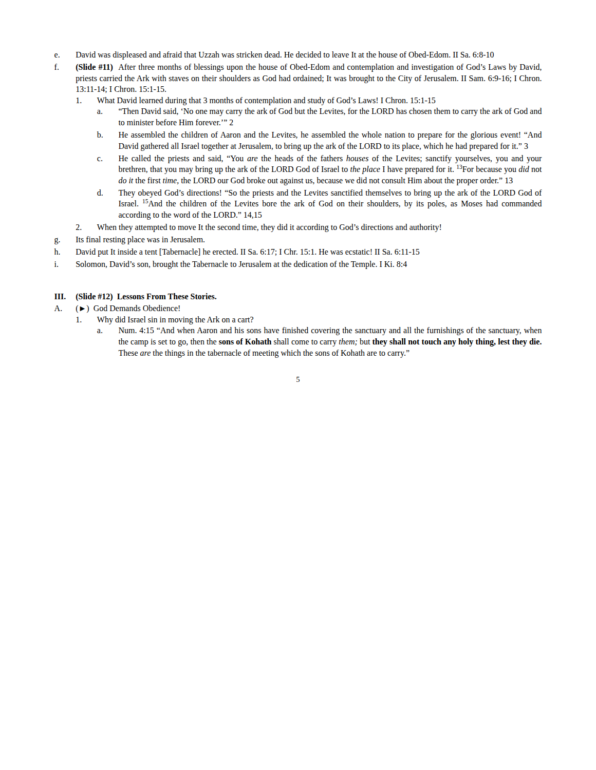e. David was displeased and afraid that Uzzah was stricken dead. He decided to leave It at the house of Obed-Edom. II Sa. 6:8-10
f.(Slide #11) After three months of blessings upon the house of Obed-Edom and contemplation and investigation of God’s Laws by David, priests carried the Ark with staves on their shoulders as God had ordained; It was brought to the City of Jerusalem. II Sam. 6:9-16; I Chron. 13:11-14; I Chron. 15:1-15.
1. What David learned during that 3 months of contemplation and study of God’s Laws! I Chron. 15:1-15
a.“Then David said, ‘No one may carry the ark of God but the Levites, for the LORD has chosen them to carry the ark of God and to minister before Him forever.’” 2
b. He assembled the children of Aaron and the Levites, he assembled the whole nation to prepare for the glorious event! “And David gathered all Israel together at Jerusalem, to bring up the ark of the LORD to its place, which he had prepared for it.” 3
c. He called the priests and said, “You are the heads of the fathers houses of the Levites; sanctify yourselves, you and your brethren, that you may bring up the ark of the LORD God of Israel to the place I have prepared for it. 13For because you did not do it the first time, the LORD our God broke out against us, because we did not consult Him about the proper order.” 13
d. They obeyed God’s directions! “So the priests and the Levites sanctified themselves to bring up the ark of the LORD God of Israel. 15And the children of the Levites bore the ark of God on their shoulders, by its poles, as Moses had commanded according to the word of the LORD.” 14,15
2. When they attempted to move It the second time, they did it according to God’s directions and authority!
g. Its final resting place was in Jerusalem.
h. David put It inside a tent [Tabernacle] he erected. II Sa. 6:17; I Chr. 15:1. He was ecstatic! II Sa. 6:11-15
i. Solomon, David’s son, brought the Tabernacle to Jerusalem at the dedication of the Temple. I Ki. 8:4
III.(Slide #12) Lessons From These Stories.
A.(►) God Demands Obedience!
1. Why did Israel sin in moving the Ark on a cart?
a. Num. 4:15 “And when Aaron and his sons have finished covering the sanctuary and all the furnishings of the sanctuary, when the camp is set to go, then the sons of Kohath shall come to carry them; but they shall not touch any holy thing, lest they die. These are the things in the tabernacle of meeting which the sons of Kohath are to carry.”
5